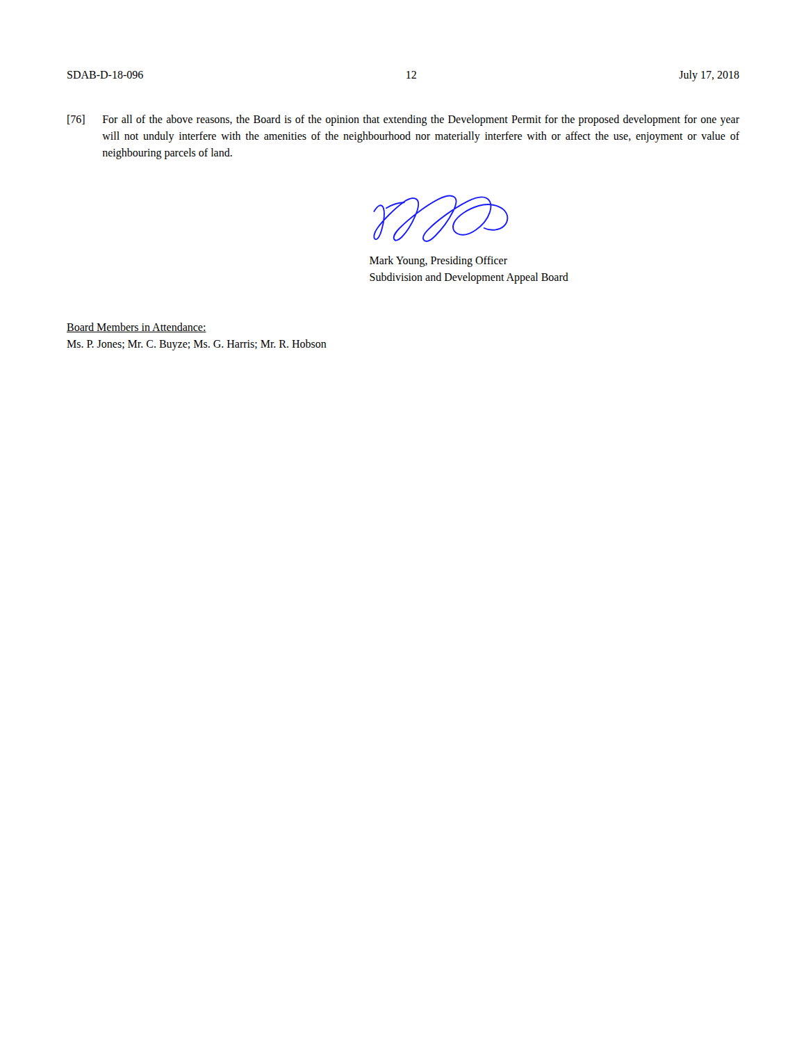SDAB-D-18-096 12 July 17, 2018
[76] For all of the above reasons, the Board is of the opinion that extending the Development Permit for the proposed development for one year will not unduly interfere with the amenities of the neighbourhood nor materially interfere with or affect the use, enjoyment or value of neighbouring parcels of land.
Mark Young, Presiding Officer
Subdivision and Development Appeal Board
Board Members in Attendance:
Ms. P. Jones; Mr. C. Buyze; Ms. G. Harris; Mr. R. Hobson